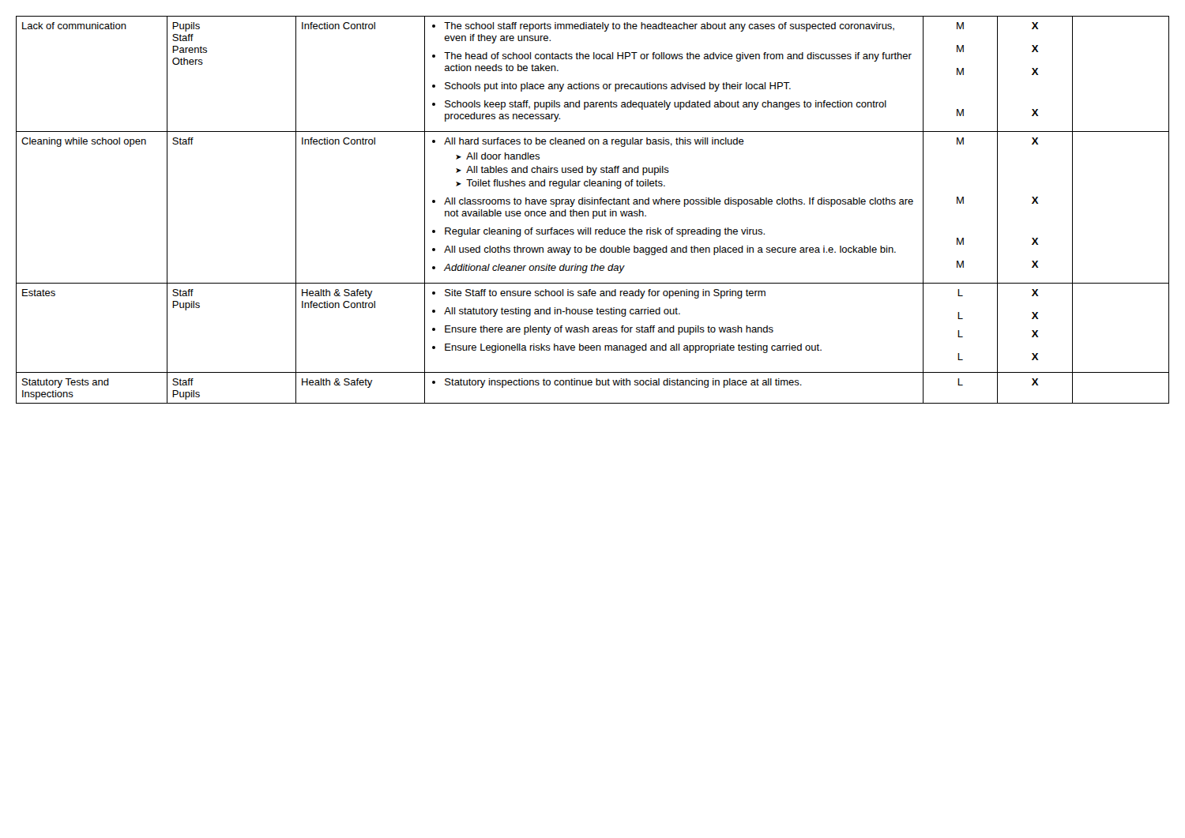| Lack of communication | Pupils Staff Parents Others | Infection Control | The school staff reports immediately to the headteacher about any cases of suspected coronavirus, even if they are unsure. The head of school contacts the local HPT or follows the advice given from and discusses if any further action needs to be taken. Schools put into place any actions or precautions advised by their local HPT. Schools keep staff, pupils and parents adequately updated about any changes to infection control procedures as necessary. | M M M M | X X X X | |
| Cleaning while school open | Staff | Infection Control | All hard surfaces to be cleaned on a regular basis, this will include All door handles All tables and chairs used by staff and pupils Toilet flushes and regular cleaning of toilets. All classrooms to have spray disinfectant and where possible disposable cloths. If disposable cloths are not available use once and then put in wash. Regular cleaning of surfaces will reduce the risk of spreading the virus. All used cloths thrown away to be double bagged and then placed in a secure area i.e. lockable bin. Additional cleaner onsite during the day | M M M M | X X X X | |
| Estates | Staff Pupils | Health & Safety Infection Control | Site Staff to ensure school is safe and ready for opening in Spring term All statutory testing and in-house testing carried out. Ensure there are plenty of wash areas for staff and pupils to wash hands Ensure Legionella risks have been managed and all appropriate testing carried out. | L L L L | X X X X | |
| Statutory Tests and Inspections | Staff Pupils | Health & Safety | Statutory inspections to continue but with social distancing in place at all times. | L | X | |